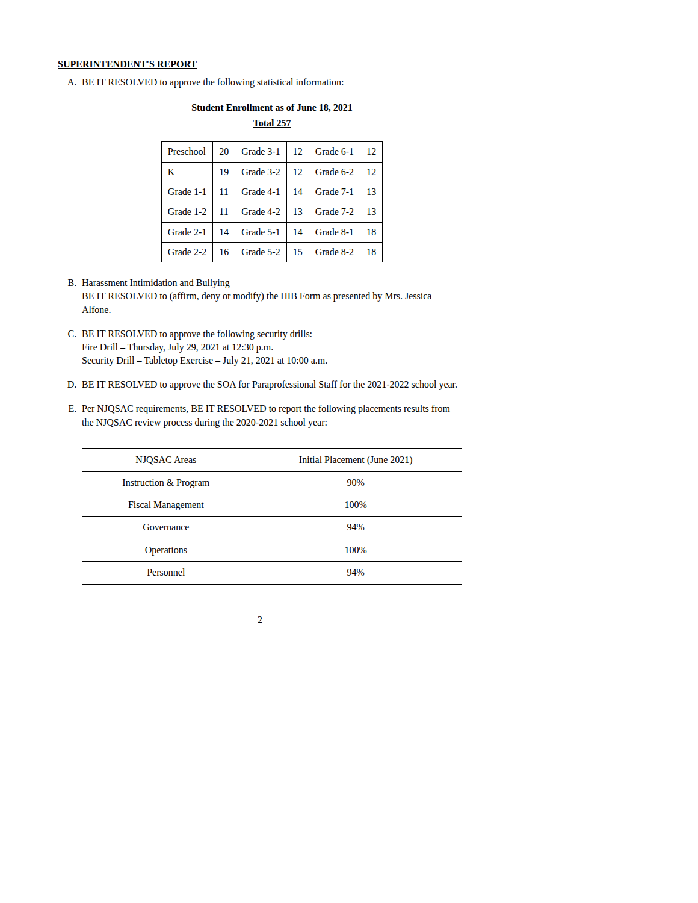Superintendent's Report
BE IT RESOLVED to approve the following statistical information:
Student Enrollment as of June 18, 2021
Total 257
| Preschool | 20 | Grade 3-1 | 12 | Grade 6-1 | 12 |
| K | 19 | Grade 3-2 | 12 | Grade 6-2 | 12 |
| Grade 1-1 | 11 | Grade 4-1 | 14 | Grade 7-1 | 13 |
| Grade 1-2 | 11 | Grade 4-2 | 13 | Grade 7-2 | 13 |
| Grade 2-1 | 14 | Grade 5-1 | 14 | Grade 8-1 | 18 |
| Grade 2-2 | 16 | Grade 5-2 | 15 | Grade 8-2 | 18 |
Harassment Intimidation and Bullying
BE IT RESOLVED to (affirm, deny or modify) the HIB Form as presented by Mrs. Jessica Alfone.
BE IT RESOLVED to approve the following security drills:
Fire Drill – Thursday, July 29, 2021 at 12:30 p.m.
Security Drill – Tabletop Exercise – July 21, 2021 at 10:00 a.m.
BE IT RESOLVED to approve the SOA for Paraprofessional Staff for the 2021-2022 school year.
Per NJQSAC requirements, BE IT RESOLVED to report the following placements results from the NJQSAC review process during the 2020-2021 school year:
| NJQSAC Areas | Initial Placement (June 2021) |
| Instruction & Program | 90% |
| Fiscal Management | 100% |
| Governance | 94% |
| Operations | 100% |
| Personnel | 94% |
2